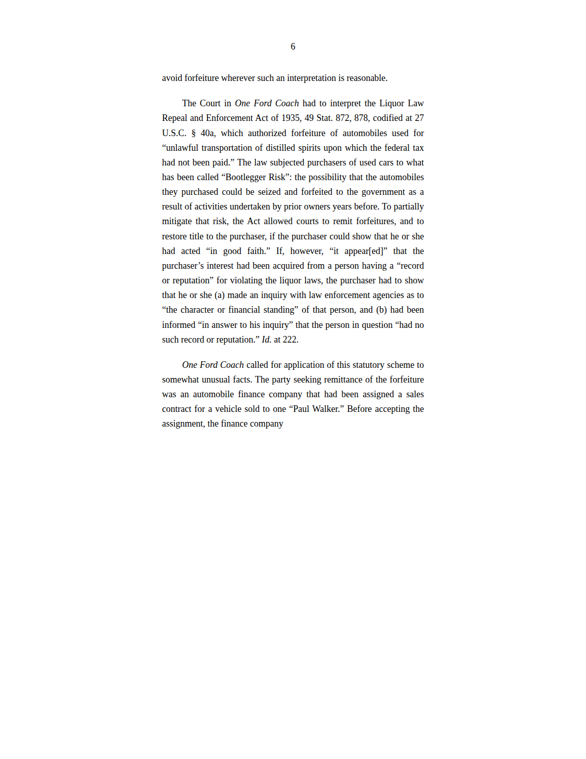6
avoid forfeiture wherever such an interpretation is reasonable.
The Court in One Ford Coach had to interpret the Liquor Law Repeal and Enforcement Act of 1935, 49 Stat. 872, 878, codified at 27 U.S.C. § 40a, which authorized forfeiture of automobiles used for “unlawful transportation of distilled spirits upon which the federal tax had not been paid.” The law subjected purchasers of used cars to what has been called “Bootlegger Risk”: the possibility that the automobiles they purchased could be seized and forfeited to the government as a result of activities undertaken by prior owners years before. To partially mitigate that risk, the Act allowed courts to remit forfeitures, and to restore title to the purchaser, if the purchaser could show that he or she had acted “in good faith.” If, however, “it appear[ed]” that the purchaser’s interest had been acquired from a person having a “record or reputation” for violating the liquor laws, the purchaser had to show that he or she (a) made an inquiry with law enforcement agencies as to “the character or financial standing” of that person, and (b) had been informed “in answer to his inquiry” that the person in question “had no such record or reputation.” Id. at 222.
One Ford Coach called for application of this statutory scheme to somewhat unusual facts. The party seeking remittance of the forfeiture was an automobile finance company that had been assigned a sales contract for a vehicle sold to one “Paul Walker.” Before accepting the assignment, the finance company